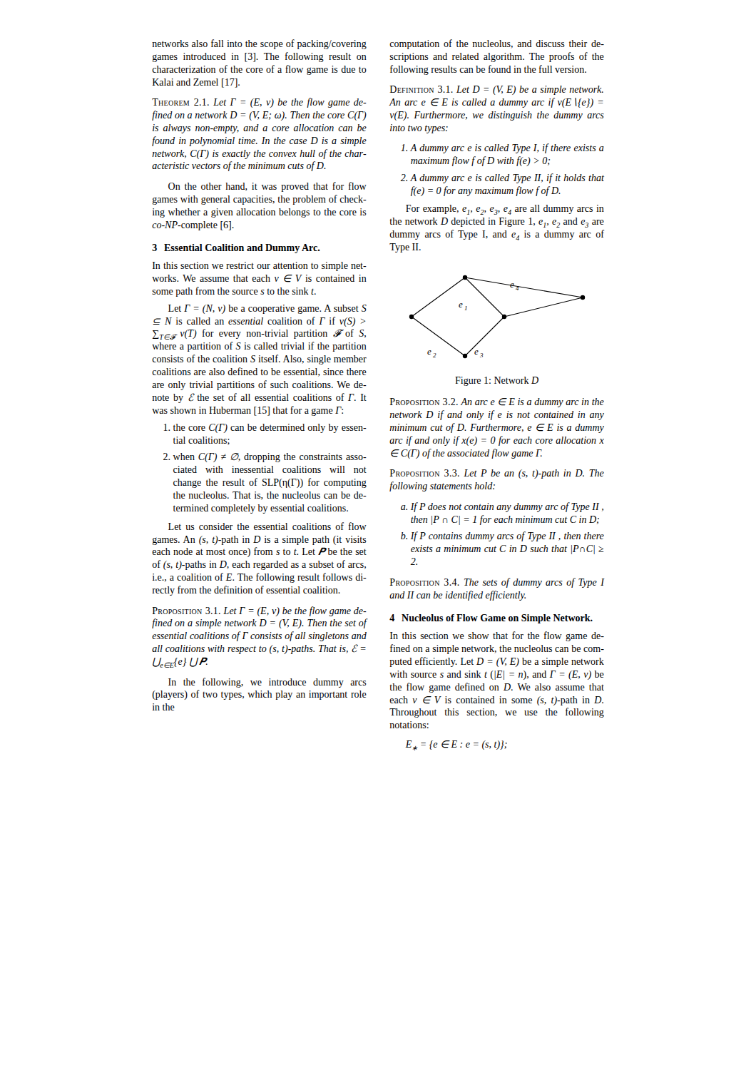networks also fall into the scope of packing/covering games introduced in [3]. The following result on characterization of the core of a flow game is due to Kalai and Zemel [17].
Theorem 2.1. Let Γ = (E, v) be the flow game defined on a network D = (V, E; ω). Then the core C(Γ) is always non-empty, and a core allocation can be found in polynomial time. In the case D is a simple network, C(Γ) is exactly the convex hull of the characteristic vectors of the minimum cuts of D.
On the other hand, it was proved that for flow games with general capacities, the problem of checking whether a given allocation belongs to the core is co-NP-complete [6].
3 Essential Coalition and Dummy Arc.
In this section we restrict our attention to simple networks. We assume that each v ∈ V is contained in some path from the source s to the sink t.
Let Γ = (N, v) be a cooperative game. A subset S ⊆ N is called an essential coalition of Γ if v(S) > ∑T∈𝓕 v(T) for every non-trivial partition 𝓕 of S, where a partition of S is called trivial if the partition consists of the coalition S itself. Also, single member coalitions are also defined to be essential, since there are only trivial partitions of such coalitions. We denote by ℰ the set of all essential coalitions of Γ. It was shown in Huberman [15] that for a game Γ:
the core C(Γ) can be determined only by essential coalitions;
when C(Γ) ≠ ∅, dropping the constraints associated with inessential coalitions will not change the result of SLP(η(Γ)) for computing the nucleolus. That is, the nucleolus can be determined completely by essential coalitions.
Let us consider the essential coalitions of flow games. An (s, t)-path in D is a simple path (it visits each node at most once) from s to t. Let 𝑷 be the set of (s, t)-paths in D, each regarded as a subset of arcs, i.e., a coalition of E. The following result follows directly from the definition of essential coalition.
Proposition 3.1. Let Γ = (E, v) be the flow game defined on a simple network D = (V, E). Then the set of essential coalitions of Γ consists of all singletons and all coalitions with respect to (s, t)-paths. That is, ℰ = ⋃e∈E{e} ⋃ 𝑷.
In the following, we introduce dummy arcs (players) of two types, which play an important role in the
computation of the nucleolus, and discuss their descriptions and related algorithm. The proofs of the following results can be found in the full version.
Definition 3.1. Let D = (V, E) be a simple network. An arc e ∈ E is called a dummy arc if v(E∖{e}) = v(E). Furthermore, we distinguish the dummy arcs into two types:
A dummy arc e is called Type I, if there exists a maximum flow f of D with f(e) > 0;
A dummy arc e is called Type II, if it holds that f(e) = 0 for any maximum flow f of D.
For example, e1, e2, e3, e4 are all dummy arcs in the network D depicted in Figure 1, e1, e2 and e3 are dummy arcs of Type I, and e4 is a dummy arc of Type II.
e 1 e 4 e 2 e 3
Figure 1: Network D
Proposition 3.2. An arc e ∈ E is a dummy arc in the network D if and only if e is not contained in any minimum cut of D. Furthermore, e ∈ E is a dummy arc if and only if x(e) = 0 for each core allocation x ∈ C(Γ) of the associated flow game Γ.
Proposition 3.3. Let P be an (s, t)-path in D. The following statements hold:
If P does not contain any dummy arc of Type II , then |P ∩ C| = 1 for each minimum cut C in D;
If P contains dummy arcs of Type II , then there exists a minimum cut C in D such that |P∩C| ≥ 2.
Proposition 3.4. The sets of dummy arcs of Type I and II can be identified efficiently.
4 Nucleolus of Flow Game on Simple Network.
In this section we show that for the flow game defined on a simple network, the nucleolus can be computed efficiently. Let D = (V, E) be a simple network with source s and sink t (|E| = n), and Γ = (E, v) be the flow game defined on D. We also assume that each v ∈ V is contained in some (s, t)-path in D. Throughout this section, we use the following notations:
E∗ = {e ∈ E : e = (s, t)};